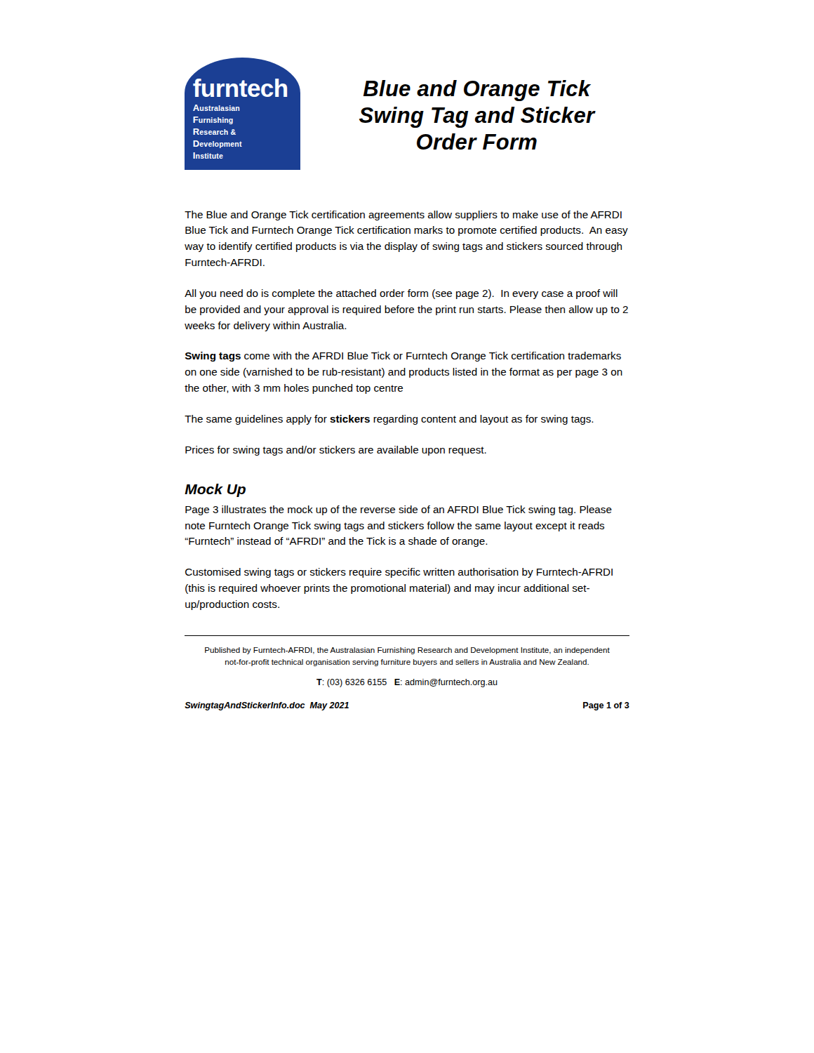furntech
Australasian
Furnishing
Research &
Development
Institute
Blue and Orange Tick
Swing Tag and Sticker
Order Form
The Blue and Orange Tick certification agreements allow suppliers to make use of the AFRDI Blue Tick and Furntech Orange Tick certification marks to promote certified products. An easy way to identify certified products is via the display of swing tags and stickers sourced through Furntech-AFRDI.
All you need do is complete the attached order form (see page 2). In every case a proof will be provided and your approval is required before the print run starts. Please then allow up to 2 weeks for delivery within Australia.
Swing tags come with the AFRDI Blue Tick or Furntech Orange Tick certification trademarks on one side (varnished to be rub-resistant) and products listed in the format as per page 3 on the other, with 3 mm holes punched top centre
The same guidelines apply for stickers regarding content and layout as for swing tags.
Prices for swing tags and/or stickers are available upon request.
Mock Up
Page 3 illustrates the mock up of the reverse side of an AFRDI Blue Tick swing tag. Please note Furntech Orange Tick swing tags and stickers follow the same layout except it reads “Furntech” instead of “AFRDI” and the Tick is a shade of orange.
Customised swing tags or stickers require specific written authorisation by Furntech-AFRDI (this is required whoever prints the promotional material) and may incur additional set-up/production costs.
Published by Furntech-AFRDI, the Australasian Furnishing Research and Development Institute, an independent not-for-profit technical organisation serving furniture buyers and sellers in Australia and New Zealand.
T: (03) 6326 6155 E: admin@furntech.org.au
SwingtagAndStickerInfo.doc May 2021 Page 1 of 3